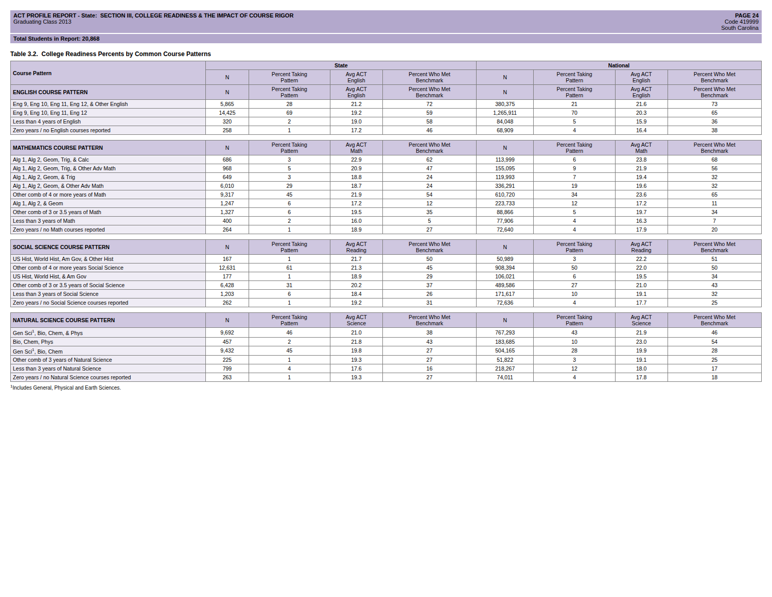PAGE 24 ACT PROFILE REPORT - State: SECTION III, COLLEGE READINESS & THE IMPACT OF COURSE RIGOR
Code 419999 Graduating Class 2013
South Carolina
Total Students in Report: 20,868
Table 3.2. College Readiness Percents by Common Course Patterns
| Course Pattern | State | National |
| --- | --- | --- |
| N | Percent Taking Pattern | Avg ACT English | Percent Who Met Benchmark | N | Percent Taking Pattern | Avg ACT English | Percent Who Met Benchmark |
| ENGLISH COURSE PATTERN | N | Percent Taking Pattern | Avg ACT English | Percent Who Met Benchmark | N | Percent Taking Pattern | Avg ACT English | Percent Who Met Benchmark |
| Eng 9, Eng 10, Eng 11, Eng 12, & Other English | 5,865 | 28 | 21.2 | 72 | 380,375 | 21 | 21.6 | 73 |
| Eng 9, Eng 10, Eng 11, Eng 12 | 14,425 | 69 | 19.2 | 59 | 1,265,911 | 70 | 20.3 | 65 |
| Less than 4 years of English | 320 | 2 | 19.0 | 58 | 84,048 | 5 | 15.9 | 36 |
| Zero years / no English courses reported | 258 | 1 | 17.2 | 46 | 68,909 | 4 | 16.4 | 38 |
| MATHEMATICS COURSE PATTERN | N | Percent Taking Pattern | Avg ACT Math | Percent Who Met Benchmark | N | Percent Taking Pattern | Avg ACT Math | Percent Who Met Benchmark |
| Alg 1, Alg 2, Geom, Trig, & Calc | 686 | 3 | 22.9 | 62 | 113,999 | 6 | 23.8 | 68 |
| Alg 1, Alg 2, Geom, Trig, & Other Adv Math | 968 | 5 | 20.9 | 47 | 155,095 | 9 | 21.9 | 56 |
| Alg 1, Alg 2, Geom, & Trig | 649 | 3 | 18.8 | 24 | 119,993 | 7 | 19.4 | 32 |
| Alg 1, Alg 2, Geom, & Other Adv Math | 6,010 | 29 | 18.7 | 24 | 336,291 | 19 | 19.6 | 32 |
| Other comb of 4 or more years of Math | 9,317 | 45 | 21.9 | 54 | 610,720 | 34 | 23.6 | 65 |
| Alg 1, Alg 2, & Geom | 1,247 | 6 | 17.2 | 12 | 223,733 | 12 | 17.2 | 11 |
| Other comb of 3 or 3.5 years of Math | 1,327 | 6 | 19.5 | 35 | 88,866 | 5 | 19.7 | 34 |
| Less than 3 years of Math | 400 | 2 | 16.0 | 5 | 77,906 | 4 | 16.3 | 7 |
| Zero years / no Math courses reported | 264 | 1 | 18.9 | 27 | 72,640 | 4 | 17.9 | 20 |
| SOCIAL SCIENCE COURSE PATTERN | N | Percent Taking Pattern | Avg ACT Reading | Percent Who Met Benchmark | N | Percent Taking Pattern | Avg ACT Reading | Percent Who Met Benchmark |
| US Hist, World Hist, Am Gov, & Other Hist | 167 | 1 | 21.7 | 50 | 50,989 | 3 | 22.2 | 51 |
| Other comb of 4 or more years Social Science | 12,631 | 61 | 21.3 | 45 | 908,394 | 50 | 22.0 | 50 |
| US Hist, World Hist, & Am Gov | 177 | 1 | 18.9 | 29 | 106,021 | 6 | 19.5 | 34 |
| Other comb of 3 or 3.5 years of Social Science | 6,428 | 31 | 20.2 | 37 | 489,586 | 27 | 21.0 | 43 |
| Less than 3 years of Social Science | 1,203 | 6 | 18.4 | 26 | 171,617 | 10 | 19.1 | 32 |
| Zero years / no Social Science courses reported | 262 | 1 | 19.2 | 31 | 72,636 | 4 | 17.7 | 25 |
| NATURAL SCIENCE COURSE PATTERN | N | Percent Taking Pattern | Avg ACT Science | Percent Who Met Benchmark | N | Percent Taking Pattern | Avg ACT Science | Percent Who Met Benchmark |
| Gen Sci 1 , Bio, Chem, & Phys | 9,692 | 46 | 21.0 | 38 | 767,293 | 43 | 21.9 | 46 |
| Bio, Chem, Phys | 457 | 2 | 21.8 | 43 | 183,685 | 10 | 23.0 | 54 |
| Gen Sci 1 , Bio, Chem | 9,432 | 45 | 19.8 | 27 | 504,165 | 28 | 19.9 | 28 |
| Other comb of 3 years of Natural Science | 225 | 1 | 19.3 | 27 | 51,822 | 3 | 19.1 | 25 |
| Less than 3 years of Natural Science | 799 | 4 | 17.6 | 16 | 218,267 | 12 | 18.0 | 17 |
| Zero years / no Natural Science courses reported | 263 | 1 | 19.3 | 27 | 74,011 | 4 | 17.8 | 18 |
1Includes General, Physical and Earth Sciences.